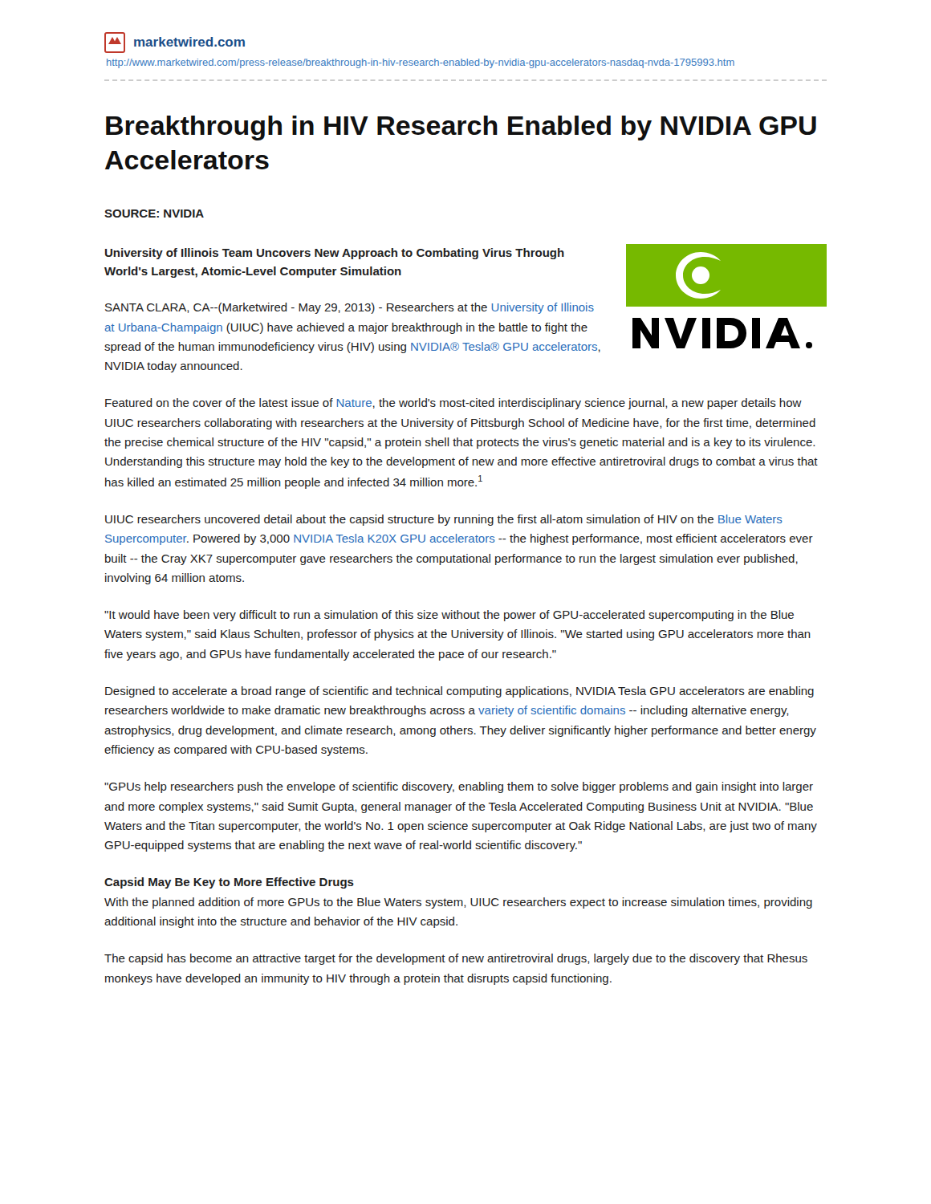marketwired.com
http://www.marketwired.com/press-release/breakthrough-in-hiv-research-enabled-by-nvidia-gpu-accelerators-nasdaq-nvda-1795993.htm
Breakthrough in HIV Research Enabled by NVIDIA GPU Accelerators
SOURCE: NVIDIA
University of Illinois Team Uncovers New Approach to Combating Virus Through World's Largest, Atomic-Level Computer Simulation
SANTA CLARA, CA--(Marketwired - May 29, 2013) - Researchers at the University of Illinois at Urbana-Champaign (UIUC) have achieved a major breakthrough in the battle to fight the spread of the human immunodeficiency virus (HIV) using NVIDIA® Tesla® GPU accelerators, NVIDIA today announced.
Featured on the cover of the latest issue of Nature, the world's most-cited interdisciplinary science journal, a new paper details how UIUC researchers collaborating with researchers at the University of Pittsburgh School of Medicine have, for the first time, determined the precise chemical structure of the HIV "capsid," a protein shell that protects the virus's genetic material and is a key to its virulence. Understanding this structure may hold the key to the development of new and more effective antiretroviral drugs to combat a virus that has killed an estimated 25 million people and infected 34 million more.1
UIUC researchers uncovered detail about the capsid structure by running the first all-atom simulation of HIV on the Blue Waters Supercomputer. Powered by 3,000 NVIDIA Tesla K20X GPU accelerators -- the highest performance, most efficient accelerators ever built -- the Cray XK7 supercomputer gave researchers the computational performance to run the largest simulation ever published, involving 64 million atoms.
"It would have been very difficult to run a simulation of this size without the power of GPU-accelerated supercomputing in the Blue Waters system," said Klaus Schulten, professor of physics at the University of Illinois. "We started using GPU accelerators more than five years ago, and GPUs have fundamentally accelerated the pace of our research."
Designed to accelerate a broad range of scientific and technical computing applications, NVIDIA Tesla GPU accelerators are enabling researchers worldwide to make dramatic new breakthroughs across a variety of scientific domains -- including alternative energy, astrophysics, drug development, and climate research, among others. They deliver significantly higher performance and better energy efficiency as compared with CPU-based systems.
"GPUs help researchers push the envelope of scientific discovery, enabling them to solve bigger problems and gain insight into larger and more complex systems," said Sumit Gupta, general manager of the Tesla Accelerated Computing Business Unit at NVIDIA. "Blue Waters and the Titan supercomputer, the world's No. 1 open science supercomputer at Oak Ridge National Labs, are just two of many GPU-equipped systems that are enabling the next wave of real-world scientific discovery."
Capsid May Be Key to More Effective Drugs
With the planned addition of more GPUs to the Blue Waters system, UIUC researchers expect to increase simulation times, providing additional insight into the structure and behavior of the HIV capsid.
The capsid has become an attractive target for the development of new antiretroviral drugs, largely due to the discovery that Rhesus monkeys have developed an immunity to HIV through a protein that disrupts capsid functioning.